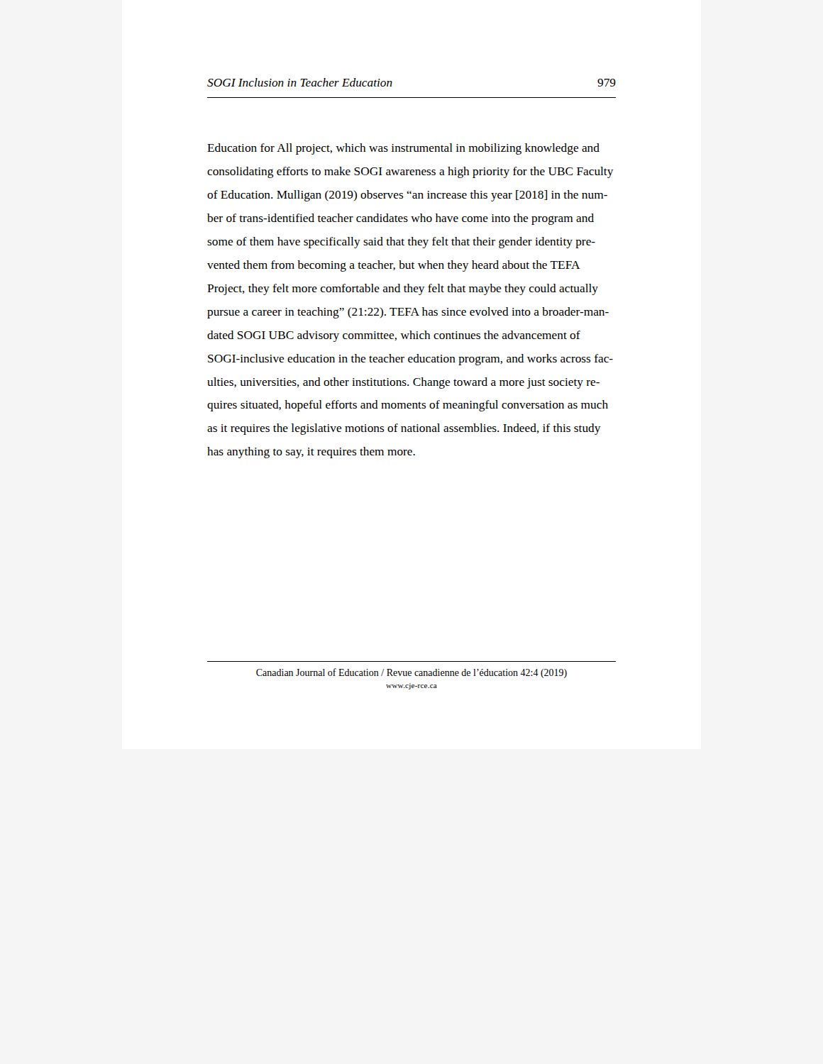SOGI Inclusion in Teacher Education 979
Education for All project, which was instrumental in mobilizing knowledge and consolidating efforts to make SOGI awareness a high priority for the UBC Faculty of Education. Mulligan (2019) observes “an increase this year [2018] in the number of trans-identified teacher candidates who have come into the program and some of them have specifically said that they felt that their gender identity prevented them from becoming a teacher, but when they heard about the TEFA Project, they felt more comfortable and they felt that maybe they could actually pursue a career in teaching” (21:22). TEFA has since evolved into a broader-mandated SOGI UBC advisory committee, which continues the advancement of SOGI-inclusive education in the teacher education program, and works across faculties, universities, and other institutions. Change toward a more just society requires situated, hopeful efforts and moments of meaningful conversation as much as it requires the legislative motions of national assemblies. Indeed, if this study has anything to say, it requires them more.
Canadian Journal of Education / Revue canadienne de l’éducation 42:4 (2019) www.cje-rce.ca